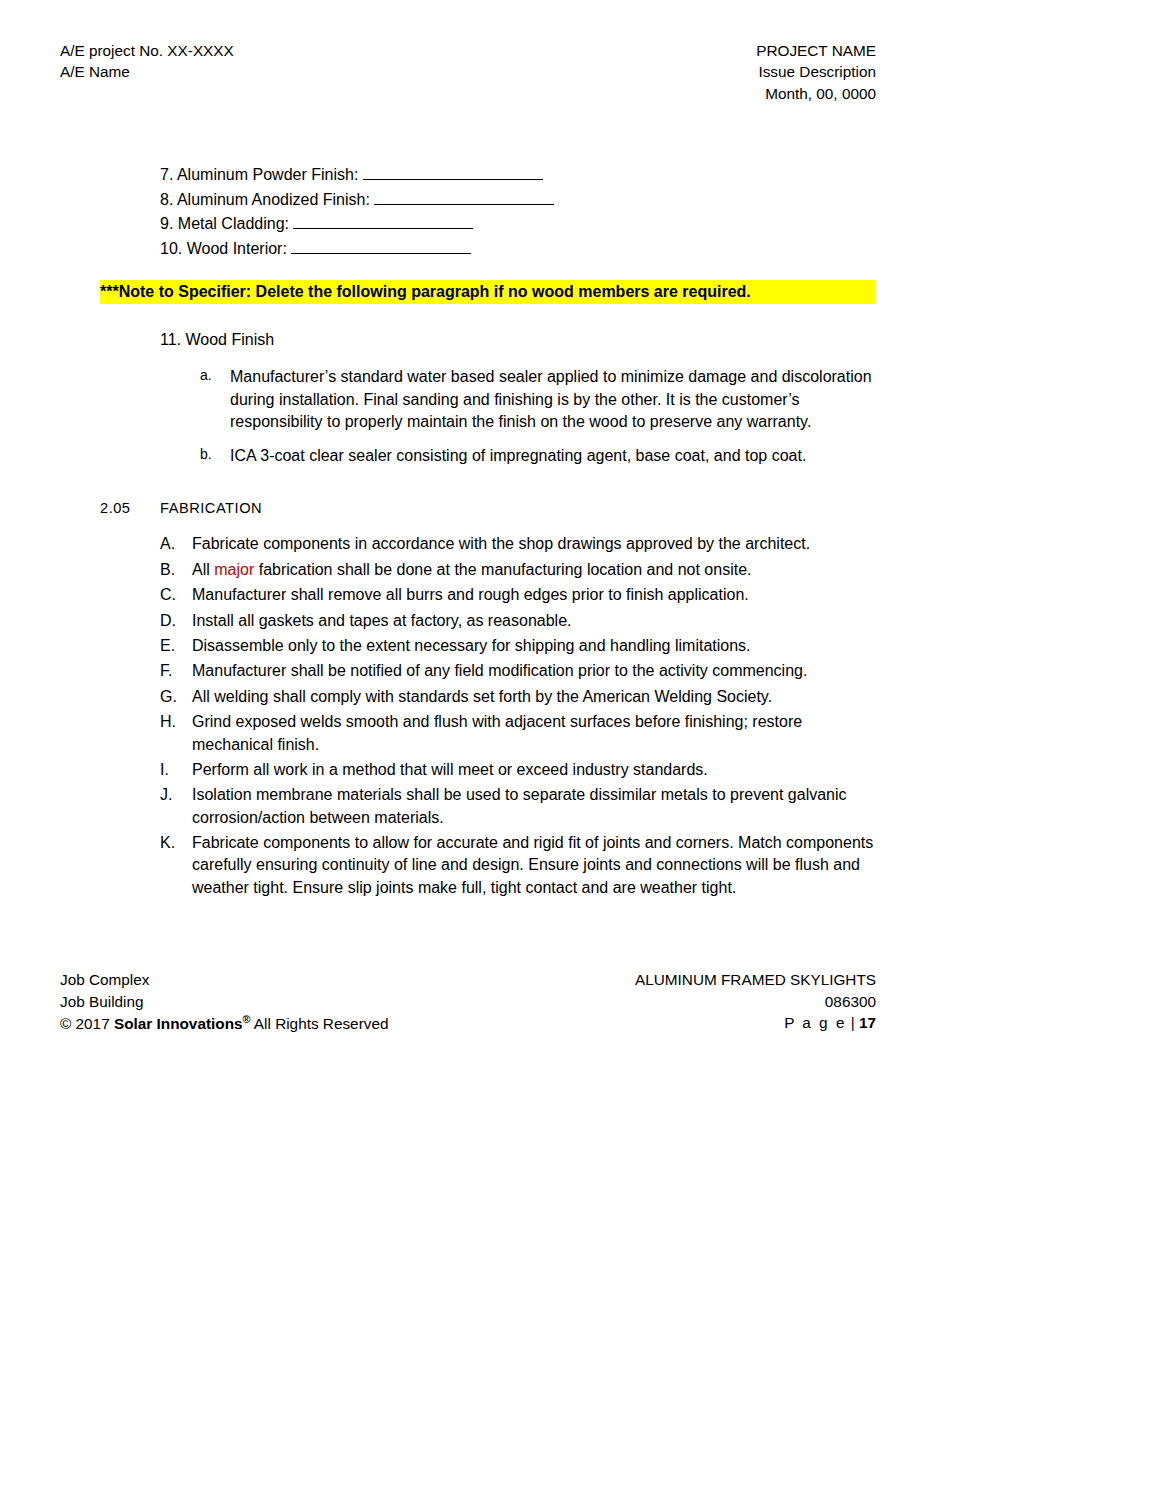A/E project No. XX-XXXX
A/E Name
PROJECT NAME
Issue Description
Month, 00, 0000
Aluminum Powder Finish:
Aluminum Anodized Finish:
Metal Cladding:
Wood Interior:
***Note to Specifier: Delete the following paragraph if no wood members are required.
11. Wood Finish
Manufacturer’s standard water based sealer applied to minimize damage and discoloration during installation. Final sanding and finishing is by the other. It is the customer’s responsibility to properly maintain the finish on the wood to preserve any warranty.
ICA 3-coat clear sealer consisting of impregnating agent, base coat, and top coat.
2.05 FABRICATION
Fabricate components in accordance with the shop drawings approved by the architect.
All major fabrication shall be done at the manufacturing location and not onsite.
Manufacturer shall remove all burrs and rough edges prior to finish application.
Install all gaskets and tapes at factory, as reasonable.
Disassemble only to the extent necessary for shipping and handling limitations.
Manufacturer shall be notified of any field modification prior to the activity commencing.
All welding shall comply with standards set forth by the American Welding Society.
Grind exposed welds smooth and flush with adjacent surfaces before finishing; restore mechanical finish.
Perform all work in a method that will meet or exceed industry standards.
Isolation membrane materials shall be used to separate dissimilar metals to prevent galvanic corrosion/action between materials.
Fabricate components to allow for accurate and rigid fit of joints and corners. Match components carefully ensuring continuity of line and design. Ensure joints and connections will be flush and weather tight. Ensure slip joints make full, tight contact and are weather tight.
Job Complex
Job Building
© 2017 Solar Innovations® All Rights Reserved
ALUMINUM FRAMED SKYLIGHTS
086300
P a g e | 17